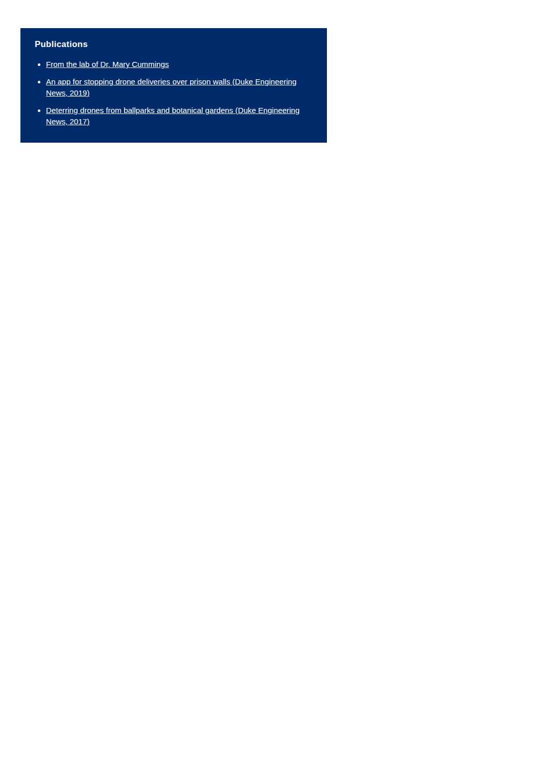Publications
From the lab of Dr. Mary Cummings
An app for stopping drone deliveries over prison walls (Duke Engineering News, 2019)
Deterring drones from ballparks and botanical gardens (Duke Engineering News, 2017)